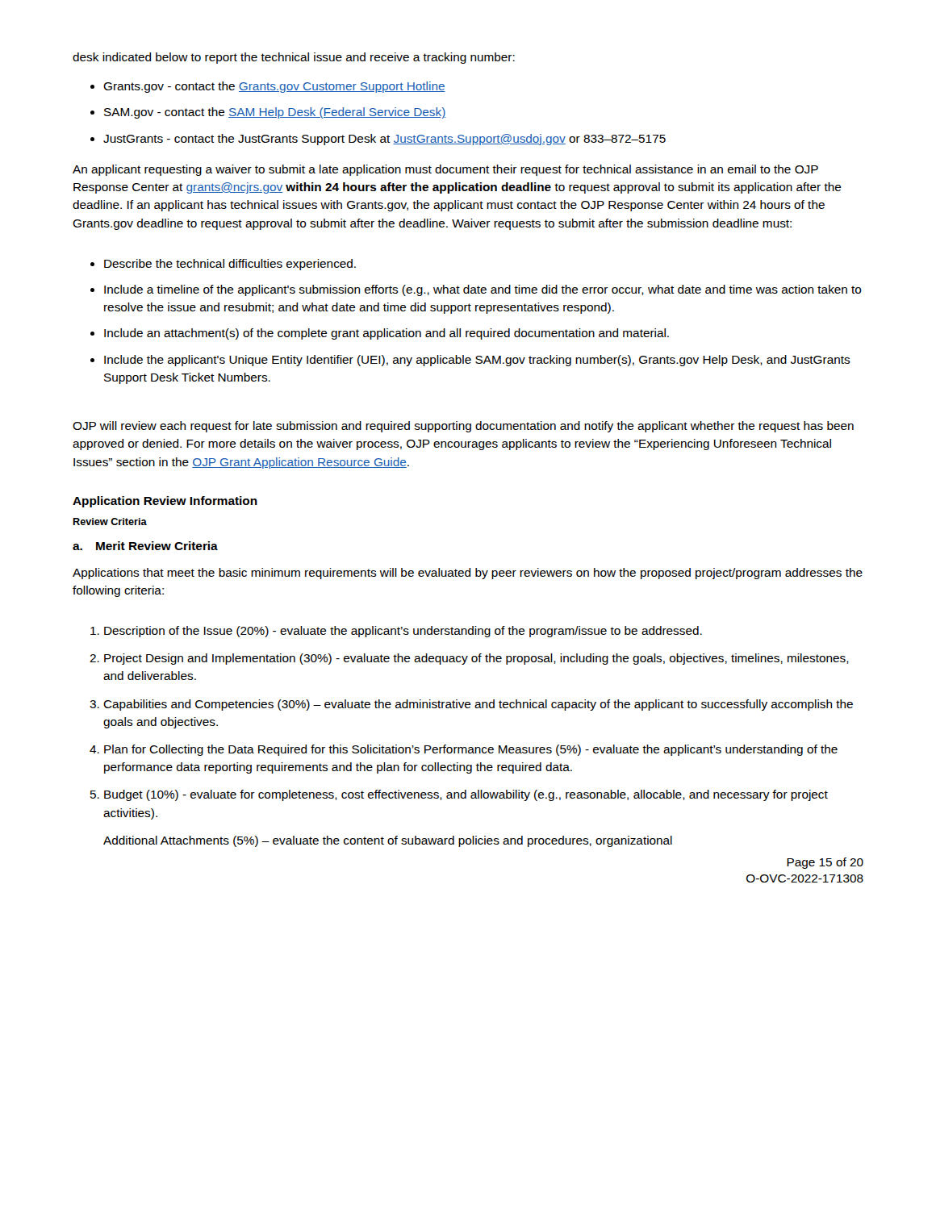desk indicated below to report the technical issue and receive a tracking number:
Grants.gov - contact the Grants.gov Customer Support Hotline
SAM.gov - contact the SAM Help Desk (Federal Service Desk)
JustGrants - contact the JustGrants Support Desk at JustGrants.Support@usdoj.gov or 833–872–5175
An applicant requesting a waiver to submit a late application must document their request for technical assistance in an email to the OJP Response Center at grants@ncjrs.gov within 24 hours after the application deadline to request approval to submit its application after the deadline. If an applicant has technical issues with Grants.gov, the applicant must contact the OJP Response Center within 24 hours of the Grants.gov deadline to request approval to submit after the deadline. Waiver requests to submit after the submission deadline must:
Describe the technical difficulties experienced.
Include a timeline of the applicant's submission efforts (e.g., what date and time did the error occur, what date and time was action taken to resolve the issue and resubmit; and what date and time did support representatives respond).
Include an attachment(s) of the complete grant application and all required documentation and material.
Include the applicant's Unique Entity Identifier (UEI), any applicable SAM.gov tracking number(s), Grants.gov Help Desk, and JustGrants Support Desk Ticket Numbers.
OJP will review each request for late submission and required supporting documentation and notify the applicant whether the request has been approved or denied. For more details on the waiver process, OJP encourages applicants to review the “Experiencing Unforeseen Technical Issues” section in the OJP Grant Application Resource Guide.
Application Review Information
Review Criteria
a. Merit Review Criteria
Applications that meet the basic minimum requirements will be evaluated by peer reviewers on how the proposed project/program addresses the following criteria:
Description of the Issue (20%) - evaluate the applicant’s understanding of the program/issue to be addressed.
Project Design and Implementation (30%) - evaluate the adequacy of the proposal, including the goals, objectives, timelines, milestones, and deliverables.
Capabilities and Competencies (30%) – evaluate the administrative and technical capacity of the applicant to successfully accomplish the goals and objectives.
Plan for Collecting the Data Required for this Solicitation’s Performance Measures (5%) - evaluate the applicant’s understanding of the performance data reporting requirements and the plan for collecting the required data.
Budget (10%) - evaluate for completeness, cost effectiveness, and allowability (e.g., reasonable, allocable, and necessary for project activities).
Additional Attachments (5%) – evaluate the content of subaward policies and procedures, organizational
Page 15 of 20
O-OVC-2022-171308